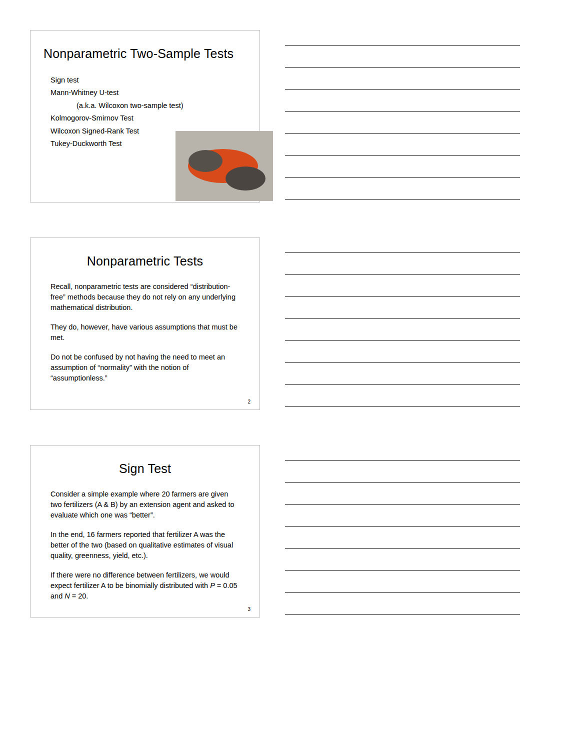Nonparametric Two-Sample Tests
Sign test
Mann-Whitney U-test
(a.k.a. Wilcoxon two-sample test)
Kolmogorov-Smirnov Test
Wilcoxon Signed-Rank Test
Tukey-Duckworth Test
Nonparametric Tests
Recall, nonparametric tests are considered “distribution-free” methods because they do not rely on any underlying mathematical distribution.
They do, however, have various assumptions that must be met.
Do not be confused by not having the need to meet an assumption of “normality” with the notion of “assumptionless.”
2
Sign Test
Consider a simple example where 20 farmers are given two fertilizers (A & B) by an extension agent and asked to evaluate which one was “better”.
In the end, 16 farmers reported that fertilizer A was the better of the two (based on qualitative estimates of visual quality, greenness, yield, etc.).
If there were no difference between fertilizers, we would expect fertilizer A to be binomially distributed with P = 0.05 and N = 20.
3